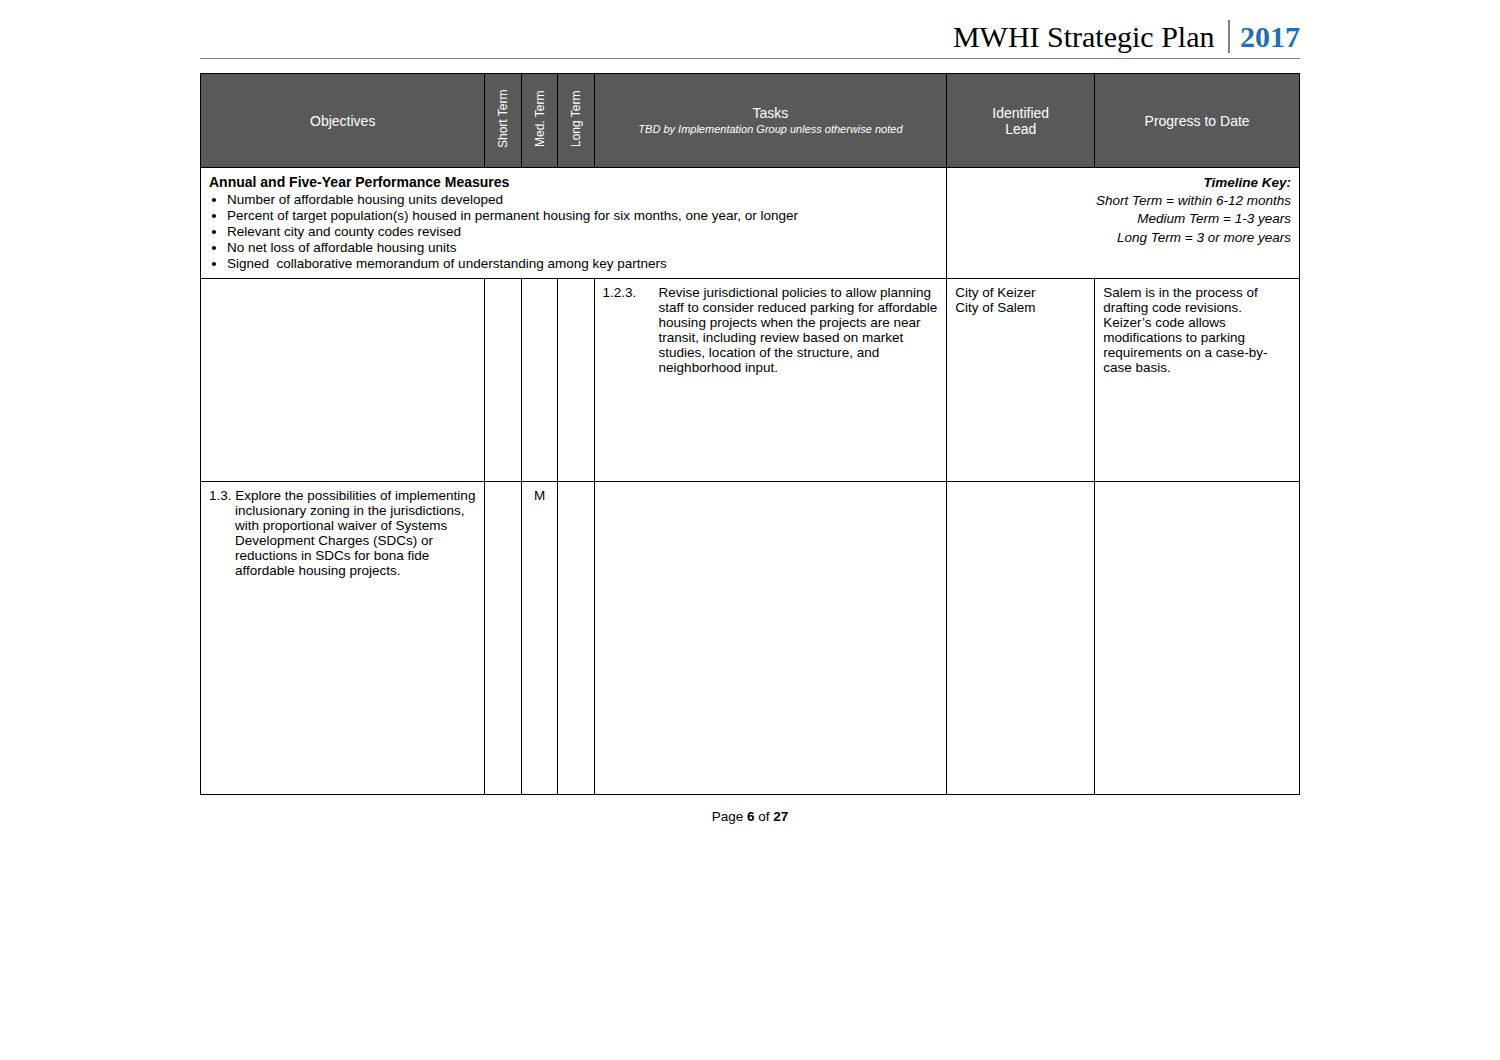MWHI Strategic Plan 2017
| Annual and Five-Year Performance Measures Number of affordable housing units developed Percent of target population(s) housed in permanent housing for six months, one year, or longer Relevant city and county codes revised No net loss of affordable housing units Signed collaborative memorandum of understanding among key partners | Timeline Key: Short Term = within 6-12 months Medium Term = 1-3 years Long Term = 3 or more years |
| Objectives | Short Term | Med. Term | Long Term | Tasks TBD by Implementation Group unless otherwise noted | Identified Lead | Progress to Date |
| | | | | 1.2.3. Revise jurisdictional policies to allow planning staff to consider reduced parking for affordable housing projects when the projects are near transit, including review based on market studies, location of the structure, and neighborhood input. | City of Keizer City of Salem | Salem is in the process of drafting code revisions. Keizer’s code allows modifications to parking requirements on a case-by-case basis. |
| 1.3. Explore the possibilities of implementing inclusionary zoning in the jurisdictions, with proportional waiver of Systems Development Charges (SDCs) or reductions in SDCs for bona fide affordable housing projects. | | M | | | | |
Page 6 of 27